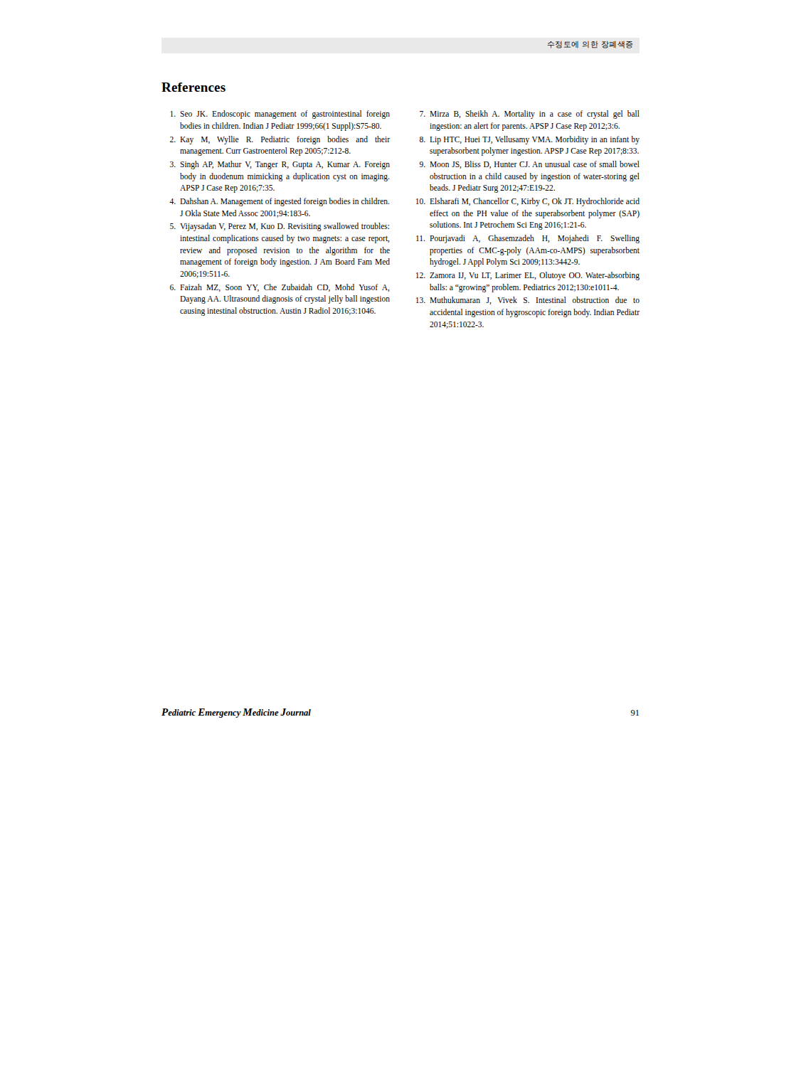수정토에 의한 장폐색증
References
1. Seo JK. Endoscopic management of gastrointestinal foreign bodies in children. Indian J Pediatr 1999;66(1 Suppl):S75-80.
2. Kay M, Wyllie R. Pediatric foreign bodies and their management. Curr Gastroenterol Rep 2005;7:212-8.
3. Singh AP, Mathur V, Tanger R, Gupta A, Kumar A. Foreign body in duodenum mimicking a duplication cyst on imaging. APSP J Case Rep 2016;7:35.
4. Dahshan A. Management of ingested foreign bodies in children. J Okla State Med Assoc 2001;94:183-6.
5. Vijaysadan V, Perez M, Kuo D. Revisiting swallowed troubles: intestinal complications caused by two magnets: a case report, review and proposed revision to the algorithm for the management of foreign body ingestion. J Am Board Fam Med 2006;19:511-6.
6. Faizah MZ, Soon YY, Che Zubaidah CD, Mohd Yusof A, Dayang AA. Ultrasound diagnosis of crystal jelly ball ingestion causing intestinal obstruction. Austin J Radiol 2016;3:1046.
7. Mirza B, Sheikh A. Mortality in a case of crystal gel ball ingestion: an alert for parents. APSP J Case Rep 2012;3:6.
8. Lip HTC, Huei TJ, Vellusamy VMA. Morbidity in an infant by superabsorbent polymer ingestion. APSP J Case Rep 2017;8:33.
9. Moon JS, Bliss D, Hunter CJ. An unusual case of small bowel obstruction in a child caused by ingestion of water-storing gel beads. J Pediatr Surg 2012;47:E19-22.
10. Elsharafi M, Chancellor C, Kirby C, Ok JT. Hydrochloride acid effect on the PH value of the superabsorbent polymer (SAP) solutions. Int J Petrochem Sci Eng 2016;1:21-6.
11. Pourjavadi A, Ghasemzadeh H, Mojahedi F. Swelling properties of CMC-g-poly (AAm-co-AMPS) superabsorbent hydrogel. J Appl Polym Sci 2009;113:3442-9.
12. Zamora IJ, Vu LT, Larimer EL, Olutoye OO. Water-absorbing balls: a “growing” problem. Pediatrics 2012;130:e1011-4.
13. Muthukumaran J, Vivek S. Intestinal obstruction due to accidental ingestion of hygroscopic foreign body. Indian Pediatr 2014;51:1022-3.
Pediatric Emergency Medicine Journal 91